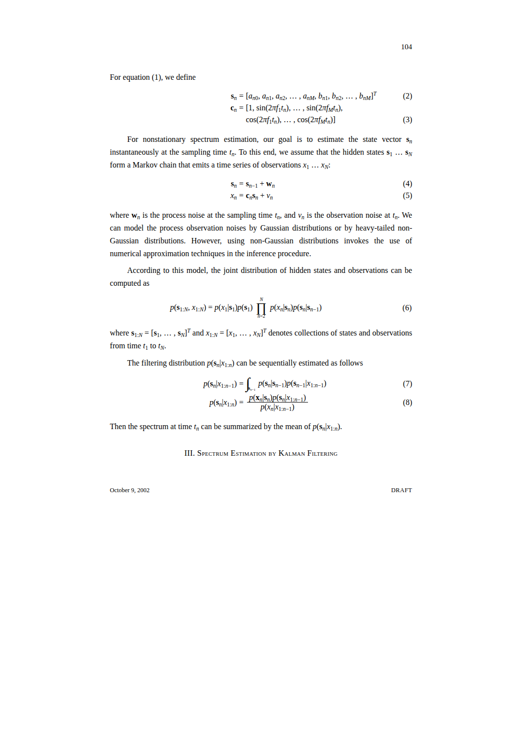104
For equation (1), we define
| s n | = | [ a n 0 , a n 1 , a n 2 , … , a nM , b n 1 , b n 2 , … , b nM ] T | (2) |
| c n | = | [1, sin(2 πf 1 t n ), … , sin(2 πf M t n ), | |
| | | cos(2 πf 1 t n ), … , cos(2 πf M t n )] | (3) |
For nonstationary spectrum estimation, our goal is to estimate the state vector sn instantaneously at the sampling time tn. To this end, we assume that the hidden states s1 … sN form a Markov chain that emits a time series of observations x1 … xN:
| s n | = | s n −1 + w n | (4) |
| x n | = | c n s n + v n | (5) |
where wn is the process noise at the sampling time tn, and vn is the observation noise at tn. We can model the process observation noises by Gaussian distributions or by heavy-tailed non-Gaussian distributions. However, using non-Gaussian distributions invokes the use of numerical approximation techniques in the inference procedure.
According to this model, the joint distribution of hidden states and observations can be computed as
| p ( s 1: N , x 1: N ) = p ( x 1 / s 1 ) p ( s 1 ) N ∏ n =2 p ( x n / s n ) p ( s n / s n −1 ) | (6) |
where s1:N = [s1, … , sN]T and x1:N = [x1, … , xN]T denotes collections of states and observations from time t1 to tN.
The filtering distribution p(sn|x1:n) can be sequentially estimated as follows
| p ( s n / x 1: n −1 ) | = | ∫ s n −1 p ( s n / s n −1 ) p ( s n −1 / x 1: n −1 ) | (7) |
| p ( s n / x 1: n ) | = | p ( x n / s n ) p ( s n / x 1: n −1 ) p ( x n / x 1: n −1 ) | (8) |
Then the spectrum at time tn can be summarized by the mean of p(sn|x1:n).
III. Spectrum Estimation by Kalman Filtering
October 9, 2002 DRAFT